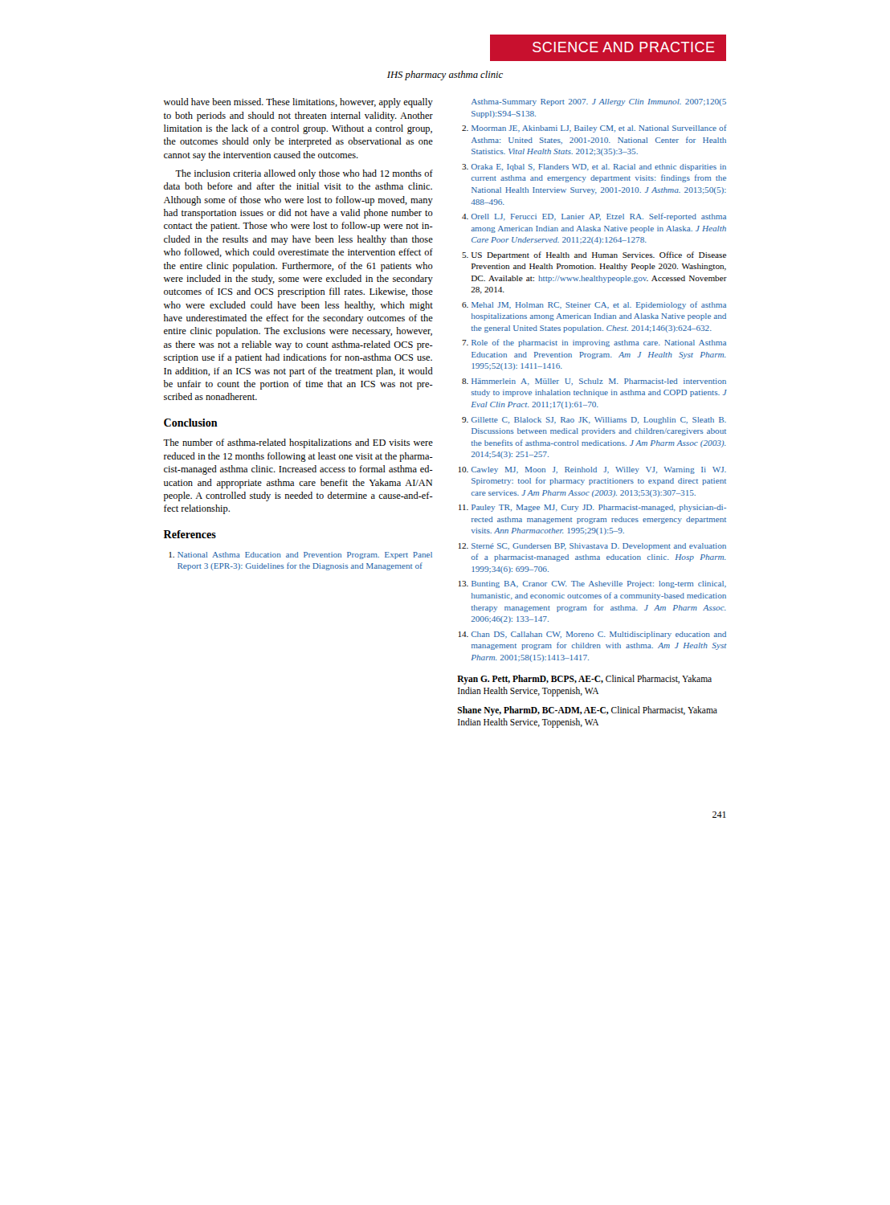SCIENCE AND PRACTICE
IHS pharmacy asthma clinic
would have been missed. These limitations, however, apply equally to both periods and should not threaten internal validity. Another limitation is the lack of a control group. Without a control group, the outcomes should only be interpreted as observational as one cannot say the intervention caused the outcomes.
The inclusion criteria allowed only those who had 12 months of data both before and after the initial visit to the asthma clinic. Although some of those who were lost to follow-up moved, many had transportation issues or did not have a valid phone number to contact the patient. Those who were lost to follow-up were not included in the results and may have been less healthy than those who followed, which could overestimate the intervention effect of the entire clinic population. Furthermore, of the 61 patients who were included in the study, some were excluded in the secondary outcomes of ICS and OCS prescription fill rates. Likewise, those who were excluded could have been less healthy, which might have underestimated the effect for the secondary outcomes of the entire clinic population. The exclusions were necessary, however, as there was not a reliable way to count asthma-related OCS prescription use if a patient had indications for non-asthma OCS use. In addition, if an ICS was not part of the treatment plan, it would be unfair to count the portion of time that an ICS was not prescribed as nonadherent.
Conclusion
The number of asthma-related hospitalizations and ED visits were reduced in the 12 months following at least one visit at the pharmacist-managed asthma clinic. Increased access to formal asthma education and appropriate asthma care benefit the Yakama AI/AN people. A controlled study is needed to determine a cause-and-effect relationship.
References
National Asthma Education and Prevention Program. Expert Panel Report 3 (EPR-3): Guidelines for the Diagnosis and Management of
Asthma-Summary Report 2007. J Allergy Clin Immunol. 2007;120(5 Suppl):S94–S138.
Moorman JE, Akinbami LJ, Bailey CM, et al. National Surveillance of Asthma: United States, 2001-2010. National Center for Health Statistics. Vital Health Stats. 2012;3(35):3–35.
Oraka E, Iqbal S, Flanders WD, et al. Racial and ethnic disparities in current asthma and emergency department visits: findings from the National Health Interview Survey, 2001-2010. J Asthma. 2013;50(5): 488–496.
Orell LJ, Ferucci ED, Lanier AP, Etzel RA. Self-reported asthma among American Indian and Alaska Native people in Alaska. J Health Care Poor Underserved. 2011;22(4):1264–1278.
US Department of Health and Human Services. Office of Disease Prevention and Health Promotion. Healthy People 2020. Washington, DC. Available at: http://www.healthypeople.gov. Accessed November 28, 2014.
Mehal JM, Holman RC, Steiner CA, et al. Epidemiology of asthma hospitalizations among American Indian and Alaska Native people and the general United States population. Chest. 2014;146(3):624–632.
Role of the pharmacist in improving asthma care. National Asthma Education and Prevention Program. Am J Health Syst Pharm. 1995;52(13): 1411–1416.
Hämmerlein A, Müller U, Schulz M. Pharmacist-led intervention study to improve inhalation technique in asthma and COPD patients. J Eval Clin Pract. 2011;17(1):61–70.
Gillette C, Blalock SJ, Rao JK, Williams D, Loughlin C, Sleath B. Discussions between medical providers and children/caregivers about the benefits of asthma-control medications. J Am Pharm Assoc (2003). 2014;54(3): 251–257.
Cawley MJ, Moon J, Reinhold J, Willey VJ, Warning Ii WJ. Spirometry: tool for pharmacy practitioners to expand direct patient care services. J Am Pharm Assoc (2003). 2013;53(3):307–315.
Pauley TR, Magee MJ, Cury JD. Pharmacist-managed, physician-directed asthma management program reduces emergency department visits. Ann Pharmacother. 1995;29(1):5–9.
Sterné SC, Gundersen BP, Shivastava D. Development and evaluation of a pharmacist-managed asthma education clinic. Hosp Pharm. 1999;34(6): 699–706.
Bunting BA, Cranor CW. The Asheville Project: long-term clinical, humanistic, and economic outcomes of a community-based medication therapy management program for asthma. J Am Pharm Assoc. 2006;46(2): 133–147.
Chan DS, Callahan CW, Moreno C. Multidisciplinary education and management program for children with asthma. Am J Health Syst Pharm. 2001;58(15):1413–1417.
Ryan G. Pett, PharmD, BCPS, AE-C, Clinical Pharmacist, Yakama Indian Health Service, Toppenish, WA
Shane Nye, PharmD, BC-ADM, AE-C, Clinical Pharmacist, Yakama Indian Health Service, Toppenish, WA
241